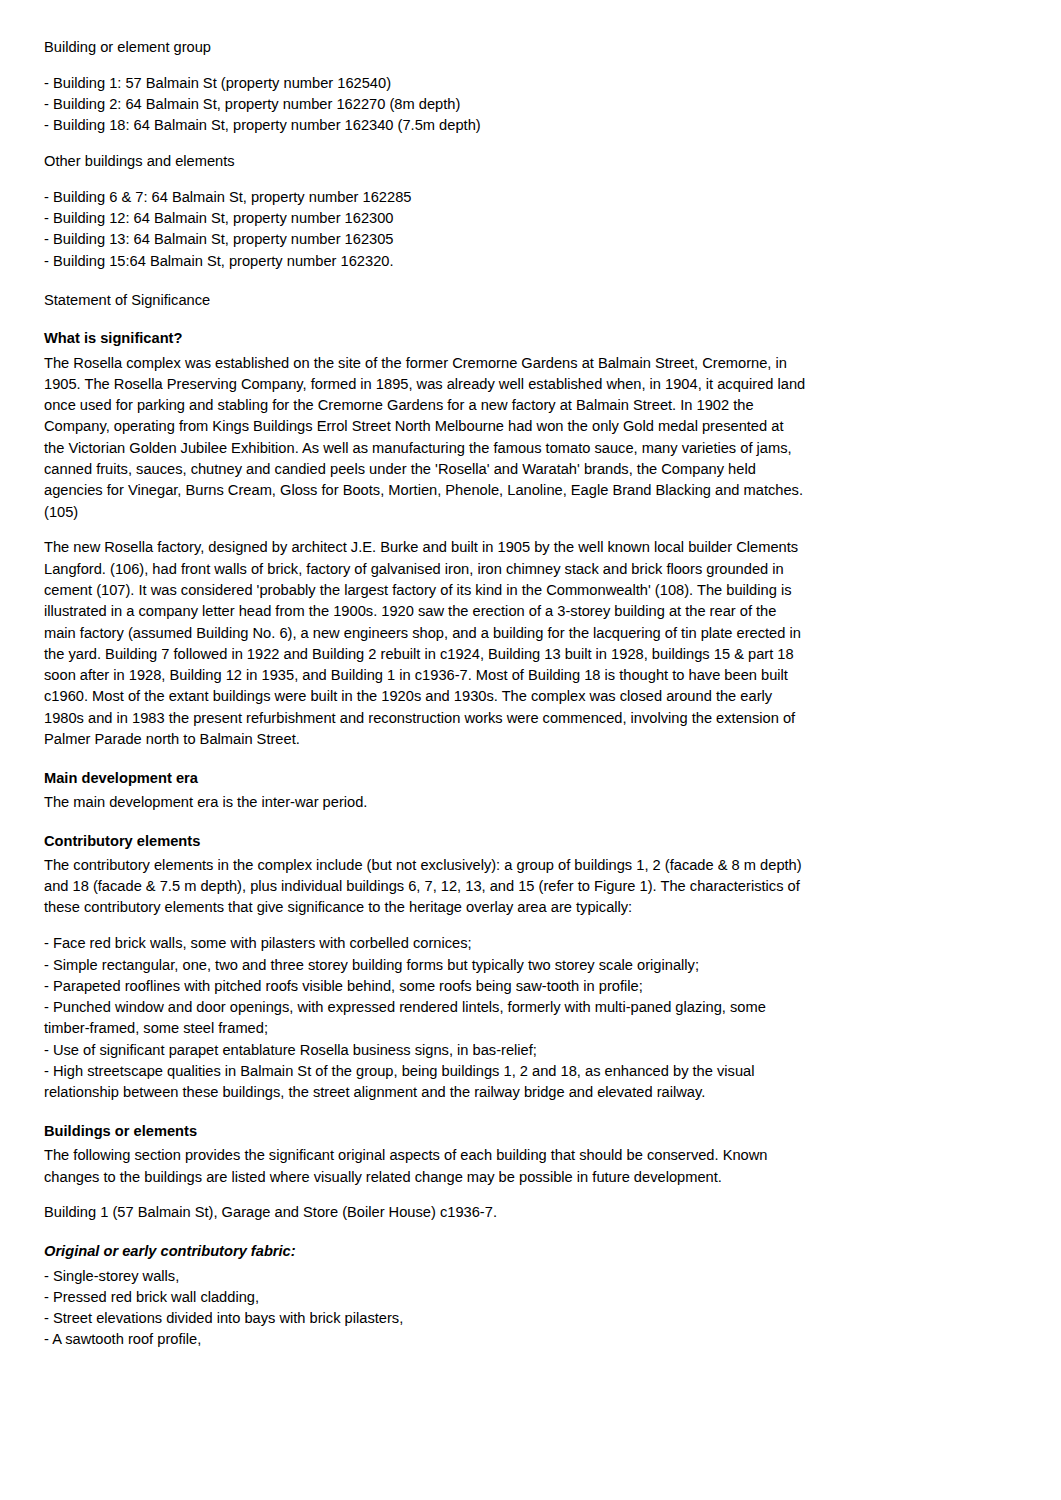Building or element group
- Building 1: 57 Balmain St (property number 162540)
- Building 2: 64 Balmain St, property number 162270 (8m depth)
- Building 18: 64 Balmain St, property number 162340 (7.5m depth)
Other buildings and elements
- Building 6 & 7: 64 Balmain St, property number 162285
- Building 12: 64 Balmain St, property number 162300
- Building 13: 64 Balmain St, property number 162305
- Building 15:64 Balmain St, property number 162320.
Statement of Significance
What is significant?
The Rosella complex was established on the site of the former Cremorne Gardens at Balmain Street, Cremorne, in 1905. The Rosella Preserving Company, formed in 1895, was already well established when, in 1904, it acquired land once used for parking and stabling for the Cremorne Gardens for a new factory at Balmain Street. In 1902 the Company, operating from Kings Buildings Errol Street North Melbourne had won the only Gold medal presented at the Victorian Golden Jubilee Exhibition. As well as manufacturing the famous tomato sauce, many varieties of jams, canned fruits, sauces, chutney and candied peels under the 'Rosella' and Waratah' brands, the Company held agencies for Vinegar, Burns Cream, Gloss for Boots, Mortien, Phenole, Lanoline, Eagle Brand Blacking and matches.(105)
The new Rosella factory, designed by architect J.E. Burke and built in 1905 by the well known local builder Clements Langford. (106), had front walls of brick, factory of galvanised iron, iron chimney stack and brick floors grounded in cement (107). It was considered 'probably the largest factory of its kind in the Commonwealth' (108). The building is illustrated in a company letter head from the 1900s. 1920 saw the erection of a 3-storey building at the rear of the main factory (assumed Building No. 6), a new engineers shop, and a building for the lacquering of tin plate erected in the yard. Building 7 followed in 1922 and Building 2 rebuilt in c1924, Building 13 built in 1928, buildings 15 & part 18 soon after in 1928, Building 12 in 1935, and Building 1 in c1936-7. Most of Building 18 is thought to have been built c1960. Most of the extant buildings were built in the 1920s and 1930s. The complex was closed around the early 1980s and in 1983 the present refurbishment and reconstruction works were commenced, involving the extension of Palmer Parade north to Balmain Street.
Main development era
The main development era is the inter-war period.
Contributory elements
The contributory elements in the complex include (but not exclusively): a group of buildings 1, 2 (facade & 8 m depth) and 18 (facade & 7.5 m depth), plus individual buildings 6, 7, 12, 13, and 15 (refer to Figure 1). The characteristics of these contributory elements that give significance to the heritage overlay area are typically:
- Face red brick walls, some with pilasters with corbelled cornices;
- Simple rectangular, one, two and three storey building forms but typically two storey scale originally;
- Parapeted rooflines with pitched roofs visible behind, some roofs being saw-tooth in profile;
- Punched window and door openings, with expressed rendered lintels, formerly with multi-paned glazing, some timber-framed, some steel framed;
- Use of significant parapet entablature Rosella business signs, in bas-relief;
- High streetscape qualities in Balmain St of the group, being buildings 1, 2 and 18, as enhanced by the visual relationship between these buildings, the street alignment and the railway bridge and elevated railway.
Buildings or elements
The following section provides the significant original aspects of each building that should be conserved. Known changes to the buildings are listed where visually related change may be possible in future development.
Building 1 (57 Balmain St), Garage and Store (Boiler House) c1936-7.
Original or early contributory fabric:
- Single-storey walls,
- Pressed red brick wall cladding,
- Street elevations divided into bays with brick pilasters,
- A sawtooth roof profile,